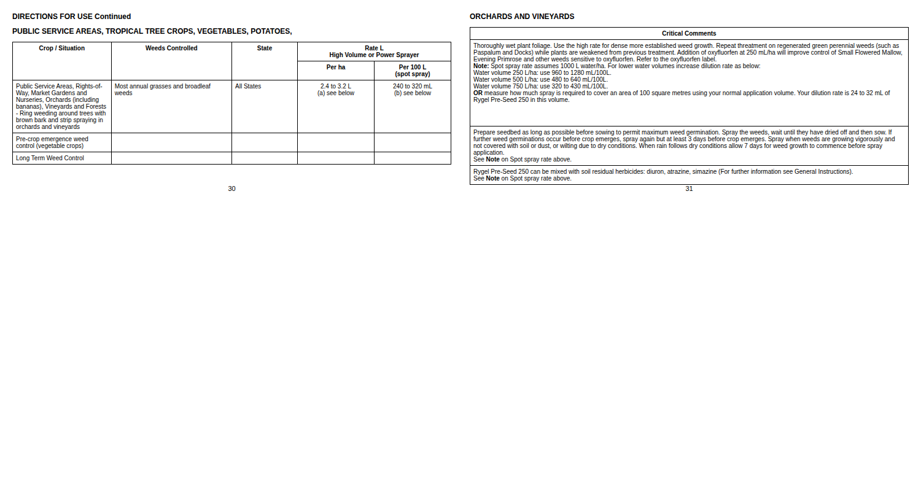DIRECTIONS FOR USE Continued
PUBLIC SERVICE AREAS, TROPICAL TREE CROPS, VEGETABLES, POTATOES,
| Crop / Situation | Weeds Controlled | State | Rate L High Volume or Power Sprayer |
| --- | --- | --- | --- |
| Per ha | Per 100 L (spot spray) |
| Public Service Areas, Rights-of-Way, Market Gardens and Nurseries, Orchards (including bananas), Vineyards and Forests - Ring weeding around trees with brown bark and strip spraying in orchards and vineyards | Most annual grasses and broadleaf weeds | All States | 2.4 to 3.2 L (a) see below | 240 to 320 mL (b) see below |
| Pre-crop emergence weed control (vegetable crops) | | | | |
| Long Term Weed Control | | | | |
ORCHARDS AND VINEYARDS
| Critical Comments |
| --- |
| Thoroughly wet plant foliage. Use the high rate for dense more established weed growth. Repeat threatment on regenerated green perennial weeds (such as Paspalum and Docks) while plants are weakened from previous treatment. Addition of oxyfluorfen at 250 mL/ha will improve control of Small Flowered Mallow, Evening Primrose and other weeds sensitive to oxyfluorfen. Refer to the oxyfluorfen label. Note: Spot spray rate assumes 1000 L water/ha. For lower water volumes increase dilution rate as below: Water volume 250 L/ha: use 960 to 1280 mL/100L. Water volume 500 L/ha: use 480 to 640 mL/100L. Water volume 750 L/ha: use 320 to 430 mL/100L. OR measure how much spray is required to cover an area of 100 square metres using your normal application volume. Your dilution rate is 24 to 32 mL of Rygel Pre-Seed 250 in this volume. |
| Prepare seedbed as long as possible before sowing to permit maximum weed germination. Spray the weeds, wait until they have dried off and then sow. If further weed germinations occur before crop emerges, spray again but at least 3 days before crop emerges. Spray when weeds are growing vigorously and not covered with soil or dust, or wilting due to dry conditions. When rain follows dry conditions allow 7 days for weed growth to commence before spray application. See Note on Spot spray rate above. |
| Rygel Pre-Seed 250 can be mixed with soil residual herbicides: diuron, atrazine, simazine (For further information see General Instructions). See Note on Spot spray rate above. |
30
31